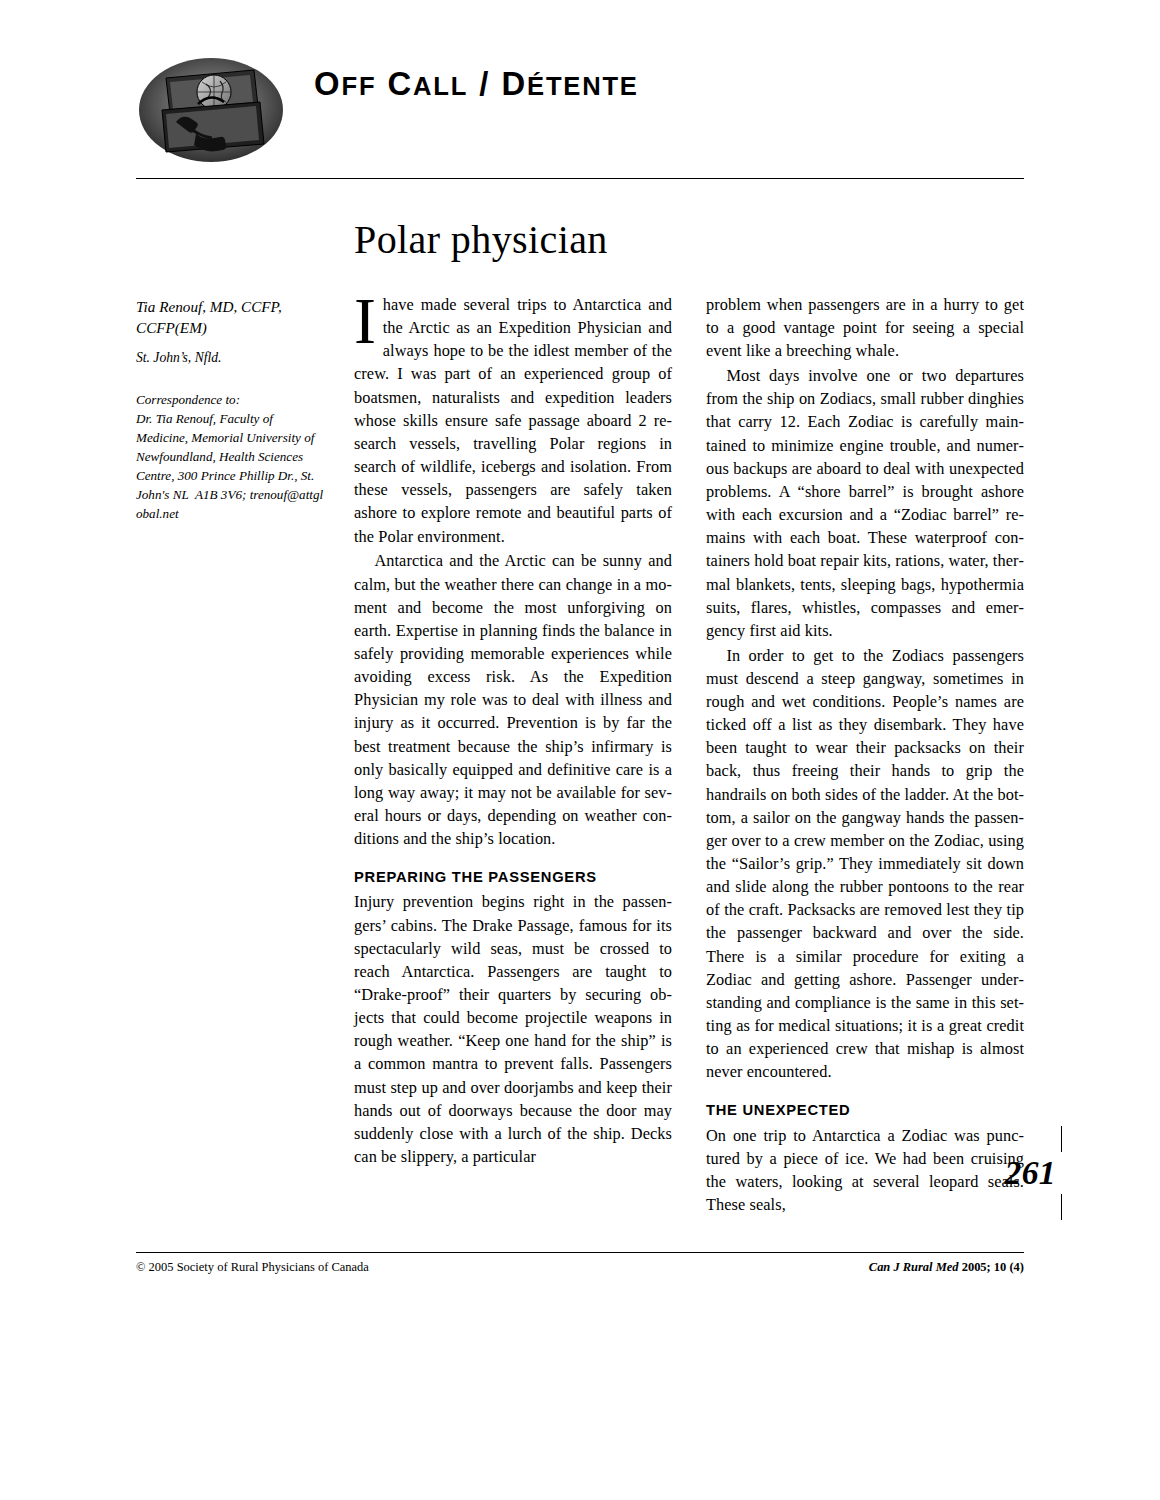OFF CALL / DÉTENTE
Polar physician
Tia Renouf, MD, CCFP, CCFP(EM)
St. John’s, Nfld.
Correspondence to:
Dr. Tia Renouf, Faculty of Medicine, Memorial University of Newfoundland, Health Sciences Centre, 300 Prince Phillip Dr., St. John's NL A1B 3V6; trenouf@attglobal.net
I have made several trips to Antarctica and the Arctic as an Expedition Physician and always hope to be the idlest member of the crew. I was part of an experienced group of boatsmen, naturalists and expedition leaders whose skills ensure safe passage aboard 2 research vessels, travelling Polar regions in search of wildlife, icebergs and isolation. From these vessels, passengers are safely taken ashore to explore remote and beautiful parts of the Polar environment.
Antarctica and the Arctic can be sunny and calm, but the weather there can change in a moment and become the most unforgiving on earth. Expertise in planning finds the balance in safely providing memorable experiences while avoiding excess risk. As the Expedition Physician my role was to deal with illness and injury as it occurred. Prevention is by far the best treatment because the ship’s infirmary is only basically equipped and definitive care is a long way away; it may not be available for several hours or days, depending on weather conditions and the ship’s location.
Preparing the passengers
Injury prevention begins right in the passengers’ cabins. The Drake Passage, famous for its spectacularly wild seas, must be crossed to reach Antarctica. Passengers are taught to “Drake-proof” their quarters by securing objects that could become projectile weapons in rough weather. “Keep one hand for the ship” is a common mantra to prevent falls. Passengers must step up and over doorjambs and keep their hands out of doorways because the door may suddenly close with a lurch of the ship. Decks can be slippery, a particular
problem when passengers are in a hurry to get to a good vantage point for seeing a special event like a breeching whale.
Most days involve one or two departures from the ship on Zodiacs, small rubber dinghies that carry 12. Each Zodiac is carefully maintained to minimize engine trouble, and numerous backups are aboard to deal with unexpected problems. A “shore barrel” is brought ashore with each excursion and a “Zodiac barrel” remains with each boat. These waterproof containers hold boat repair kits, rations, water, thermal blankets, tents, sleeping bags, hypothermia suits, flares, whistles, compasses and emergency first aid kits.
In order to get to the Zodiacs passengers must descend a steep gangway, sometimes in rough and wet conditions. People’s names are ticked off a list as they disembark. They have been taught to wear their packsacks on their back, thus freeing their hands to grip the handrails on both sides of the ladder. At the bottom, a sailor on the gangway hands the passenger over to a crew member on the Zodiac, using the “Sailor’s grip.” They immediately sit down and slide along the rubber pontoons to the rear of the craft. Packsacks are removed lest they tip the passenger backward and over the side. There is a similar procedure for exiting a Zodiac and getting ashore. Passenger understanding and compliance is the same in this setting as for medical situations; it is a great credit to an experienced crew that mishap is almost never encountered.
The unexpected
On one trip to Antarctica a Zodiac was punctured by a piece of ice. We had been cruising the waters, looking at several leopard seals. These seals,
261
© 2005 Society of Rural Physicians of Canada
Can J Rural Med 2005; 10 (4)